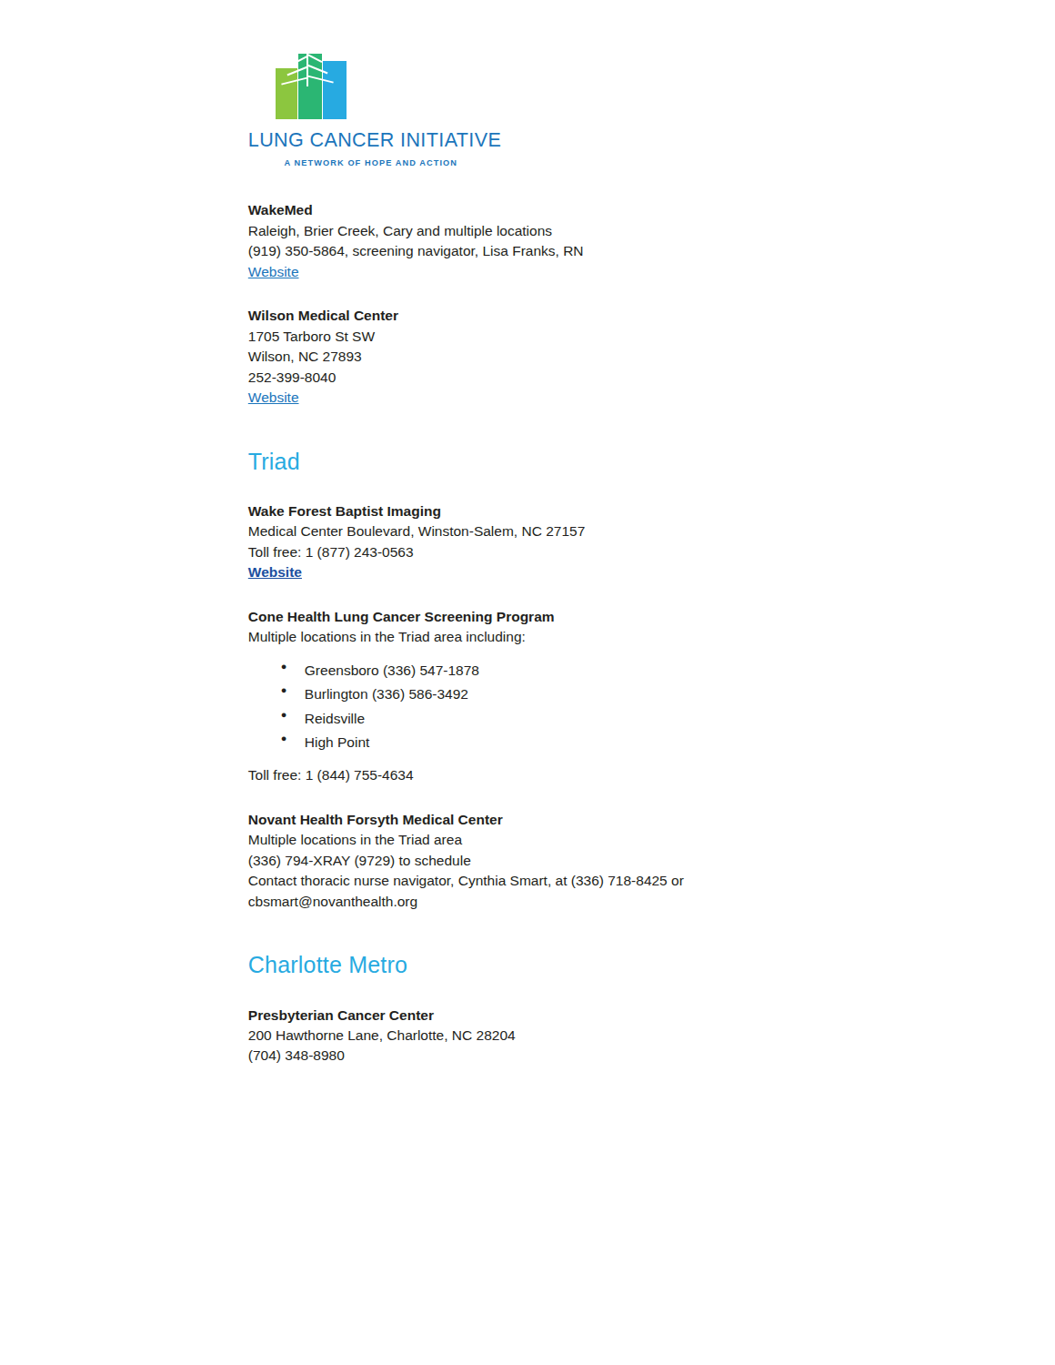LUNG CANCER INITIATIVE
A NETWORK OF HOPE AND ACTION
WakeMed
Raleigh, Brier Creek, Cary and multiple locations
(919) 350-5864, screening navigator, Lisa Franks, RN
Website
Wilson Medical Center
1705 Tarboro St SW
Wilson, NC 27893
252-399-8040
Website
Triad
Wake Forest Baptist Imaging
Medical Center Boulevard, Winston-Salem, NC 27157
Toll free: 1 (877) 243-0563
Website
Cone Health Lung Cancer Screening Program
Multiple locations in the Triad area including:
Greensboro (336) 547-1878
Burlington (336) 586-3492
Reidsville
High Point
Toll free: 1 (844) 755-4634
Novant Health Forsyth Medical Center
Multiple locations in the Triad area
(336) 794-XRAY (9729) to schedule
Contact thoracic nurse navigator, Cynthia Smart, at (336) 718-8425 or cbsmart@novanthealth.org
Charlotte Metro
Presbyterian Cancer Center
200 Hawthorne Lane, Charlotte, NC 28204
(704) 348-8980